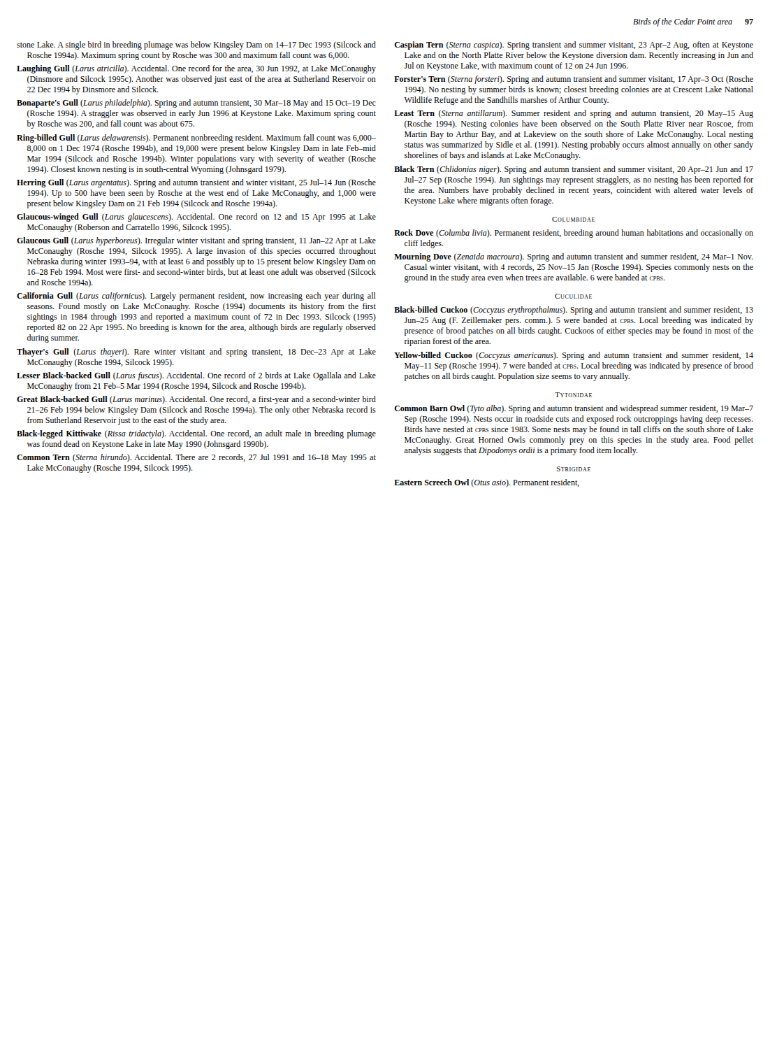Birds of the Cedar Point area 97
stone Lake. A single bird in breeding plumage was below Kingsley Dam on 14–17 Dec 1993 (Silcock and Rosche 1994a). Maximum spring count by Rosche was 300 and maximum fall count was 6,000.
Laughing Gull (Larus atricilla). Accidental. One record for the area, 30 Jun 1992, at Lake McConaughy (Dinsmore and Silcock 1995c). Another was observed just east of the area at Sutherland Reservoir on 22 Dec 1994 by Dinsmore and Silcock.
Bonaparte's Gull (Larus philadelphia). Spring and autumn transient, 30 Mar–18 May and 15 Oct–19 Dec (Rosche 1994). A straggler was observed in early Jun 1996 at Keystone Lake. Maximum spring count by Rosche was 200, and fall count was about 675.
Ring-billed Gull (Larus delawarensis). Permanent nonbreeding resident. Maximum fall count was 6,000–8,000 on 1 Dec 1974 (Rosche 1994b), and 19,000 were present below Kingsley Dam in late Feb–mid Mar 1994 (Silcock and Rosche 1994b). Winter populations vary with severity of weather (Rosche 1994). Closest known nesting is in south-central Wyoming (Johnsgard 1979).
Herring Gull (Larus argentatus). Spring and autumn transient and winter visitant, 25 Jul–14 Jun (Rosche 1994). Up to 500 have been seen by Rosche at the west end of Lake McConaughy, and 1,000 were present below Kingsley Dam on 21 Feb 1994 (Silcock and Rosche 1994a).
Glaucous-winged Gull (Larus glaucescens). Accidental. One record on 12 and 15 Apr 1995 at Lake McConaughy (Roberson and Carratello 1996, Silcock 1995).
Glaucous Gull (Larus hyperboreus). Irregular winter visitant and spring transient, 11 Jan–22 Apr at Lake McConaughy (Rosche 1994, Silcock 1995). A large invasion of this species occurred throughout Nebraska during winter 1993–94, with at least 6 and possibly up to 15 present below Kingsley Dam on 16–28 Feb 1994. Most were first- and second-winter birds, but at least one adult was observed (Silcock and Rosche 1994a).
California Gull (Larus californicus). Largely permanent resident, now increasing each year during all seasons. Found mostly on Lake McConaughy. Rosche (1994) documents its history from the first sightings in 1984 through 1993 and reported a maximum count of 72 in Dec 1993. Silcock (1995) reported 82 on 22 Apr 1995. No breeding is known for the area, although birds are regularly observed during summer.
Thayer's Gull (Larus thayeri). Rare winter visitant and spring transient, 18 Dec–23 Apr at Lake McConaughy (Rosche 1994, Silcock 1995).
Lesser Black-backed Gull (Larus fuscus). Accidental. One record of 2 birds at Lake Ogallala and Lake McConaughy from 21 Feb–5 Mar 1994 (Rosche 1994, Silcock and Rosche 1994b).
Great Black-backed Gull (Larus marinus). Accidental. One record, a first-year and a second-winter bird 21–26 Feb 1994 below Kingsley Dam (Silcock and Rosche 1994a). The only other Nebraska record is from Sutherland Reservoir just to the east of the study area.
Black-legged Kittiwake (Rissa tridactyla). Accidental. One record, an adult male in breeding plumage was found dead on Keystone Lake in late May 1990 (Johnsgard 1990b).
Common Tern (Sterna hirundo). Accidental. There are 2 records, 27 Jul 1991 and 16–18 May 1995 at Lake McConaughy (Rosche 1994, Silcock 1995).
Caspian Tern (Sterna caspica). Spring transient and summer visitant, 23 Apr–2 Aug, often at Keystone Lake and on the North Platte River below the Keystone diversion dam. Recently increasing in Jun and Jul on Keystone Lake, with maximum count of 12 on 24 Jun 1996.
Forster's Tern (Sterna forsteri). Spring and autumn transient and summer visitant, 17 Apr–3 Oct (Rosche 1994). No nesting by summer birds is known; closest breeding colonies are at Crescent Lake National Wildlife Refuge and the Sandhills marshes of Arthur County.
Least Tern (Sterna antillarum). Summer resident and spring and autumn transient, 20 May–15 Aug (Rosche 1994). Nesting colonies have been observed on the South Platte River near Roscoe, from Martin Bay to Arthur Bay, and at Lakeview on the south shore of Lake McConaughy. Local nesting status was summarized by Sidle et al. (1991). Nesting probably occurs almost annually on other sandy shorelines of bays and islands at Lake McConaughy.
Black Tern (Chlidonias niger). Spring and autumn transient and summer visitant, 20 Apr–21 Jun and 17 Jul–27 Sep (Rosche 1994). Jun sightings may represent stragglers, as no nesting has been reported for the area. Numbers have probably declined in recent years, coincident with altered water levels of Keystone Lake where migrants often forage.
Columbidae
Rock Dove (Columba livia). Permanent resident, breeding around human habitations and occasionally on cliff ledges.
Mourning Dove (Zenaida macroura). Spring and autumn transient and summer resident, 24 Mar–1 Nov. Casual winter visitant, with 4 records, 25 Nov–15 Jan (Rosche 1994). Species commonly nests on the ground in the study area even when trees are available. 6 were banded at cpbs.
Cuculidae
Black-billed Cuckoo (Coccyzus erythropthalmus). Spring and autumn transient and summer resident, 13 Jun–25 Aug (F. Zeillemaker pers. comm.). 5 were banded at cpbs. Local breeding was indicated by presence of brood patches on all birds caught. Cuckoos of either species may be found in most of the riparian forest of the area.
Yellow-billed Cuckoo (Coccyzus americanus). Spring and autumn transient and summer resident, 14 May–11 Sep (Rosche 1994). 7 were banded at cpbs. Local breeding was indicated by presence of brood patches on all birds caught. Population size seems to vary annually.
Tytonidae
Common Barn Owl (Tyto alba). Spring and autumn transient and widespread summer resident, 19 Mar–7 Sep (Rosche 1994). Nests occur in roadside cuts and exposed rock outcroppings having deep recesses. Birds have nested at cpbs since 1983. Some nests may be found in tall cliffs on the south shore of Lake McConaughy. Great Horned Owls commonly prey on this species in the study area. Food pellet analysis suggests that Dipodomys ordii is a primary food item locally.
Strigidae
Eastern Screech Owl (Otus asio). Permanent resident,